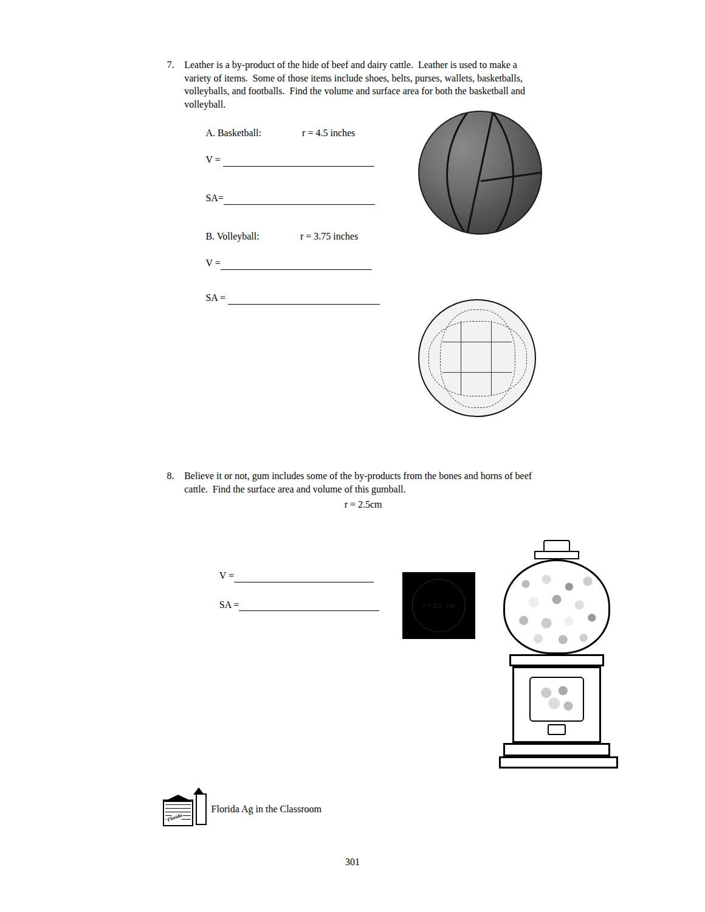7.
Leather is a by-product of the hide of beef and dairy cattle. Leather is used to make a variety of items. Some of those items include shoes, belts, purses, wallets, basketballs, volleyballs, and footballs. Find the volume and surface area for both the basketball and volleyball.
A. Basketball:r = 4.5 inches
V =
SA=
B. Volleyball:r = 3.75 inches
V =
SA =
8.
Believe it or not, gum includes some of the by-products from the bones and horns of beef cattle. Find the surface area and volume of this gumball.
r = 2.5cm
V =
SA =
r = 2.5 cm
Florida
Florida Ag in the Classroom
301